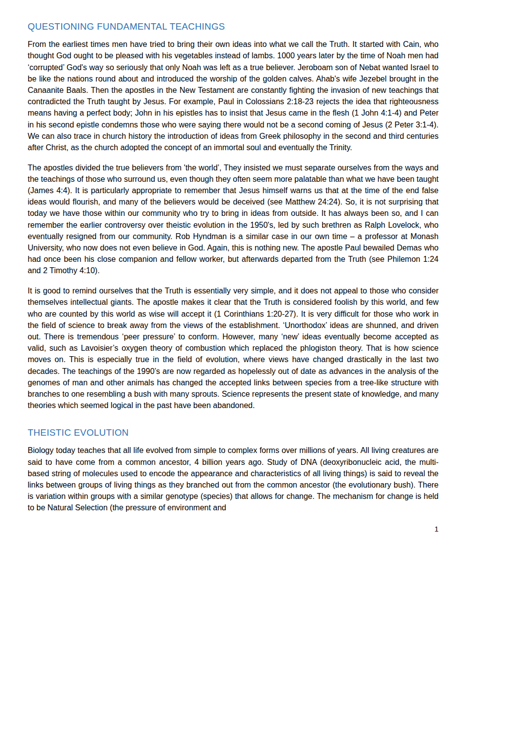QUESTIONING FUNDAMENTAL TEACHINGS
From the earliest times men have tried to bring their own ideas into what we call the Truth. It started with Cain, who thought God ought to be pleased with his vegetables instead of lambs. 1000 years later by the time of Noah men had ‘corrupted’ God's way so seriously that only Noah was left as a true believer. Jeroboam son of Nebat wanted Israel to be like the nations round about and introduced the worship of the golden calves. Ahab's wife Jezebel brought in the Canaanite Baals. Then the apostles in the New Testament are constantly fighting the invasion of new teachings that contradicted the Truth taught by Jesus. For example, Paul in Colossians 2:18-23 rejects the idea that righteousness means having a perfect body; John in his epistles has to insist that Jesus came in the flesh (1 John 4:1-4) and Peter in his second epistle condemns those who were saying there would not be a second coming of Jesus (2 Peter 3:1-4). We can also trace in church history the introduction of ideas from Greek philosophy in the second and third centuries after Christ, as the church adopted the concept of an immortal soul and eventually the Trinity.
The apostles divided the true believers from 'the world’, They insisted we must separate ourselves from the ways and the teachings of those who surround us, even though they often seem more palatable than what we have been taught (James 4:4). It is particularly appropriate to remember that Jesus himself warns us that at the time of the end false ideas would flourish, and many of the believers would be deceived (see Matthew 24:24). So, it is not surprising that today we have those within our community who try to bring in ideas from outside. It has always been so, and I can remember the earlier controversy over theistic evolution in the 1950's, led by such brethren as Ralph Lovelock, who eventually resigned from our community. Rob Hyndman is a similar case in our own time – a professor at Monash University, who now does not even believe in God. Again, this is nothing new. The apostle Paul bewailed Demas who had once been his close companion and fellow worker, but afterwards departed from the Truth (see Philemon 1:24 and 2 Timothy 4:10).
It is good to remind ourselves that the Truth is essentially very simple, and it does not appeal to those who consider themselves intellectual giants. The apostle makes it clear that the Truth is considered foolish by this world, and few who are counted by this world as wise will accept it (1 Corinthians 1:20-27). It is very difficult for those who work in the field of science to break away from the views of the establishment. ‘Unorthodox’ ideas are shunned, and driven out. There is tremendous ‘peer pressure’ to conform. However, many ‘new’ ideas eventually become accepted as valid, such as Lavoisier’s oxygen theory of combustion which replaced the phlogiston theory. That is how science moves on. This is especially true in the field of evolution, where views have changed drastically in the last two decades. The teachings of the 1990’s are now regarded as hopelessly out of date as advances in the analysis of the genomes of man and other animals has changed the accepted links between species from a tree-like structure with branches to one resembling a bush with many sprouts. Science represents the present state of knowledge, and many theories which seemed logical in the past have been abandoned.
THEISTIC EVOLUTION
Biology today teaches that all life evolved from simple to complex forms over millions of years. All living creatures are said to have come from a common ancestor, 4 billion years ago. Study of DNA (deoxyribonucleic acid, the multi-based string of molecules used to encode the appearance and characteristics of all living things) is said to reveal the links between groups of living things as they branched out from the common ancestor (the evolutionary bush). There is variation within groups with a similar genotype (species) that allows for change. The mechanism for change is held to be Natural Selection (the pressure of environment and
1